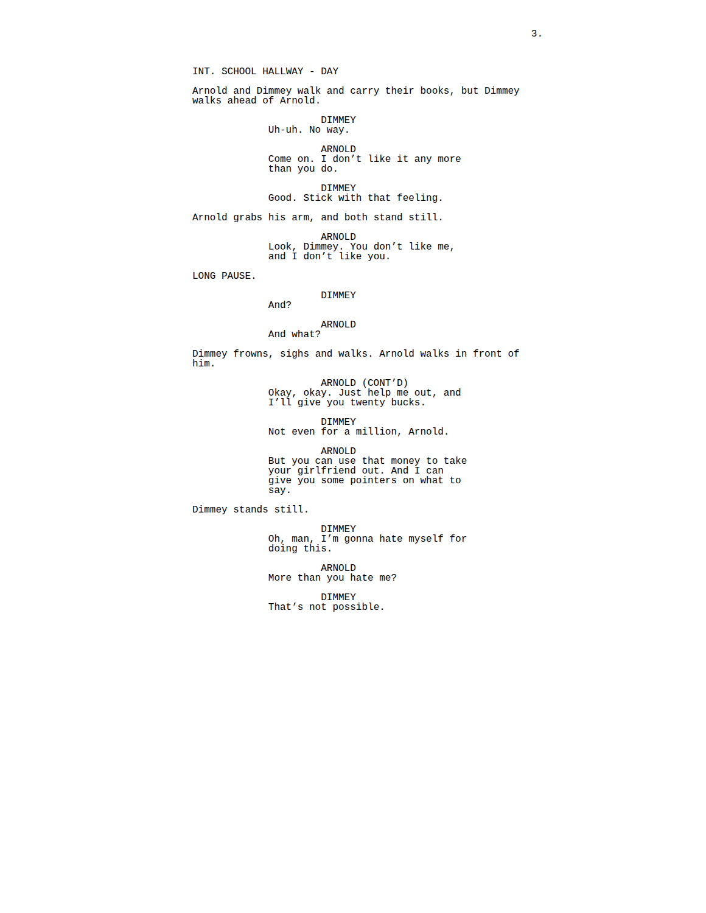3.
INT. SCHOOL HALLWAY - DAY
Arnold and Dimmey walk and carry their books, but Dimmey walks ahead of Arnold.
DIMMEY
Uh-uh. No way.
ARNOLD
Come on. I don’t like it any more than you do.
DIMMEY
Good. Stick with that feeling.
Arnold grabs his arm, and both stand still.
ARNOLD
Look, Dimmey. You don’t like me, and I don’t like you.
LONG PAUSE.
DIMMEY
And?
ARNOLD
And what?
Dimmey frowns, sighs and walks. Arnold walks in front of him.
ARNOLD (CONT’D)
Okay, okay. Just help me out, and I’ll give you twenty bucks.
DIMMEY
Not even for a million, Arnold.
ARNOLD
But you can use that money to take your girlfriend out. And I can give you some pointers on what to say.
Dimmey stands still.
DIMMEY
Oh, man, I’m gonna hate myself for doing this.
ARNOLD
More than you hate me?
DIMMEY
That’s not possible.